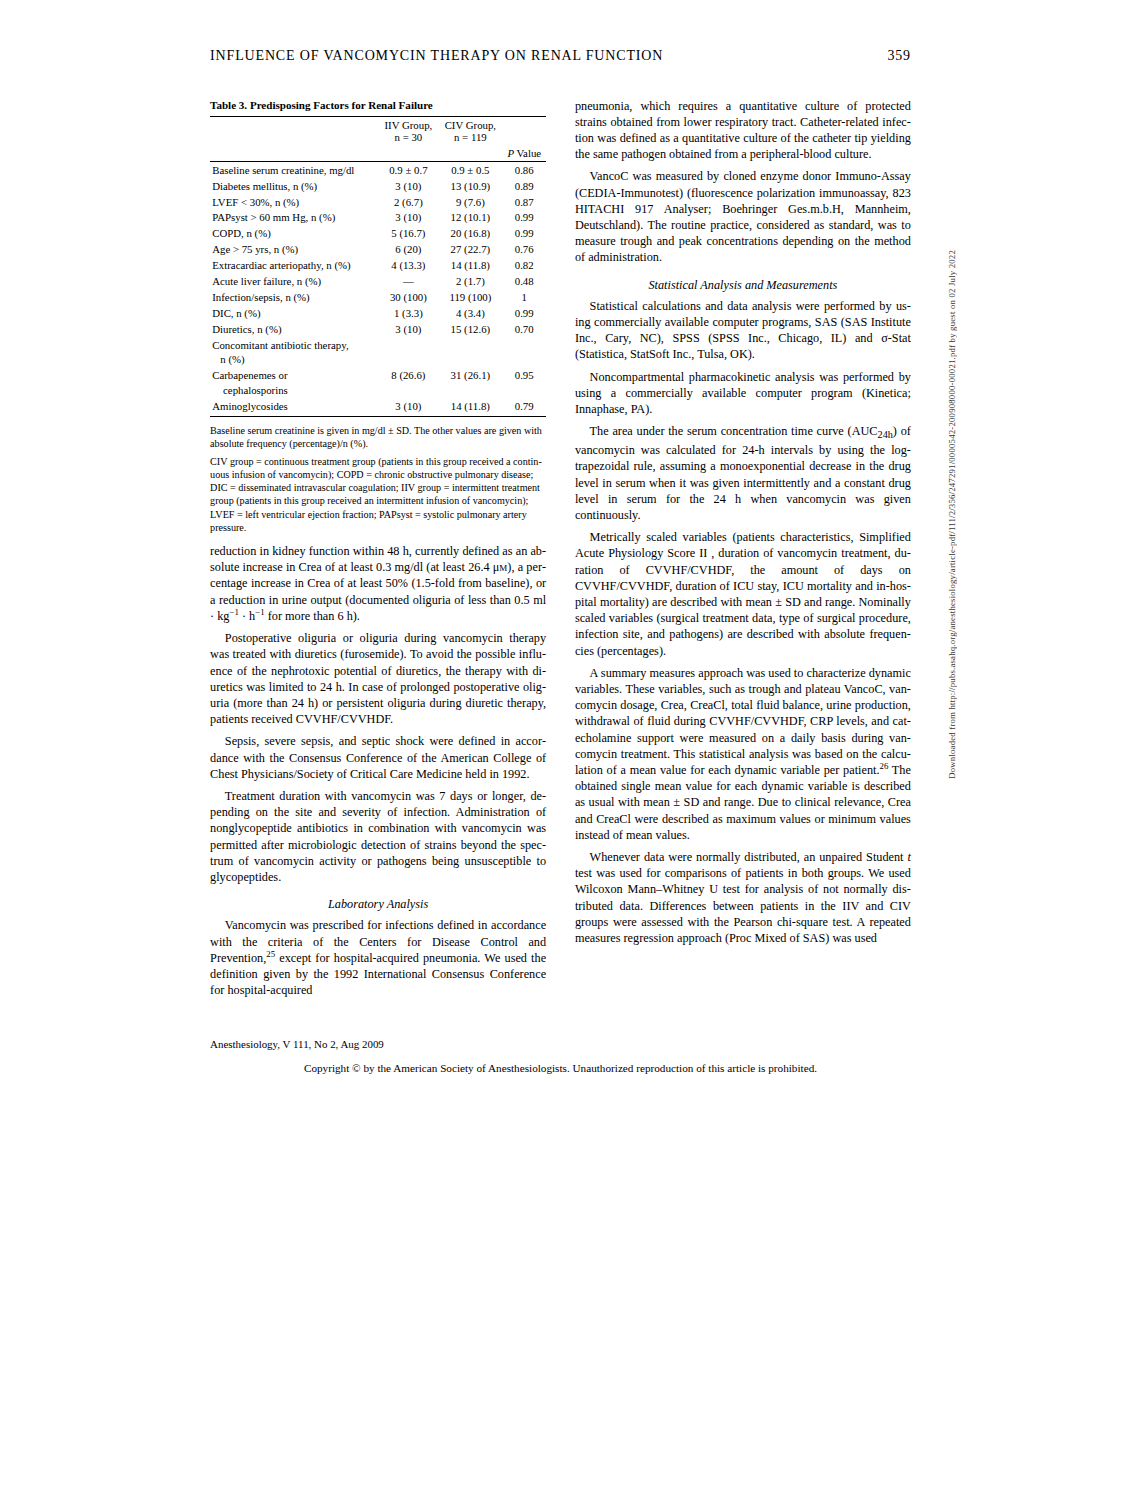Influence of Vancomycin Therapy on Renal Function 359
Downloaded from http://pubs.asahq.org/anesthesiology/article-pdf/111/2/356/247291/0000542-200908000-00021.pdf by guest on 02 July 2022
Table 3. Predisposing Factors for Renal Failure
| | IIV Group, n = 30 | CIV Group, n = 119 | |
| --- | --- | --- | --- |
| | | | P Value |
| Baseline serum creatinine, mg/dl | 0.9 ± 0.7 | 0.9 ± 0.5 | 0.86 |
| Diabetes mellitus, n (%) | 3 (10) | 13 (10.9) | 0.89 |
| LVEF < 30%, n (%) | 2 (6.7) | 9 (7.6) | 0.87 |
| PAPsyst > 60 mm Hg, n (%) | 3 (10) | 12 (10.1) | 0.99 |
| COPD, n (%) | 5 (16.7) | 20 (16.8) | 0.99 |
| Age > 75 yrs, n (%) | 6 (20) | 27 (22.7) | 0.76 |
| Extracardiac arteriopathy, n (%) | 4 (13.3) | 14 (11.8) | 0.82 |
| Acute liver failure, n (%) | — | 2 (1.7) | 0.48 |
| Infection/sepsis, n (%) | 30 (100) | 119 (100) | 1 |
| DIC, n (%) | 1 (3.3) | 4 (3.4) | 0.99 |
| Diuretics, n (%) | 3 (10) | 15 (12.6) | 0.70 |
| Concomitant antibiotic therapy, n (%) | | | |
| Carbapenemes or cephalosporins | 8 (26.6) | 31 (26.1) | 0.95 |
| Aminoglycosides | 3 (10) | 14 (11.8) | 0.79 |
Baseline serum creatinine is given in mg/dl ± SD. The other values are given with absolute frequency (percentage)/n (%).
CIV group = continuous treatment group (patients in this group received a continuous infusion of vancomycin); COPD = chronic obstructive pulmonary disease; DIC = disseminated intravascular coagulation; IIV group = intermittent treatment group (patients in this group received an intermittent infusion of vancomycin); LVEF = left ventricular ejection fraction; PAPsyst = systolic pulmonary artery pressure.
reduction in kidney function within 48 h, currently defined as an absolute increase in Crea of at least 0.3 mg/dl (at least 26.4 μm), a percentage increase in Crea of at least 50% (1.5-fold from baseline), or a reduction in urine output (documented oliguria of less than 0.5 ml · kg−1 · h−1 for more than 6 h).
Postoperative oliguria or oliguria during vancomycin therapy was treated with diuretics (furosemide). To avoid the possible influence of the nephrotoxic potential of diuretics, the therapy with diuretics was limited to 24 h. In case of prolonged postoperative oliguria (more than 24 h) or persistent oliguria during diuretic therapy, patients received CVVHF/CVVHDF.
Sepsis, severe sepsis, and septic shock were defined in accordance with the Consensus Conference of the American College of Chest Physicians/Society of Critical Care Medicine held in 1992.
Treatment duration with vancomycin was 7 days or longer, depending on the site and severity of infection. Administration of nonglycopeptide antibiotics in combination with vancomycin was permitted after microbiologic detection of strains beyond the spectrum of vancomycin activity or pathogens being unsusceptible to glycopeptides.
Laboratory Analysis
Vancomycin was prescribed for infections defined in accordance with the criteria of the Centers for Disease Control and Prevention,25 except for hospital-acquired pneumonia. We used the definition given by the 1992 International Consensus Conference for hospital-acquired
pneumonia, which requires a quantitative culture of protected strains obtained from lower respiratory tract. Catheter-related infection was defined as a quantitative culture of the catheter tip yielding the same pathogen obtained from a peripheral-blood culture.
VancoC was measured by cloned enzyme donor Immuno-Assay (CEDIA-Immunotest) (fluorescence polarization immunoassay, 823 HITACHI 917 Analyser; Boehringer Ges.m.b.H, Mannheim, Deutschland). The routine practice, considered as standard, was to measure trough and peak concentrations depending on the method of administration.
Statistical Analysis and Measurements
Statistical calculations and data analysis were performed by using commercially available computer programs, SAS (SAS Institute Inc., Cary, NC), SPSS (SPSS Inc., Chicago, IL) and σ-Stat (Statistica, StatSoft Inc., Tulsa, OK).
Noncompartmental pharmacokinetic analysis was performed by using a commercially available computer program (Kinetica; Innaphase, PA).
The area under the serum concentration time curve (AUC24h) of vancomycin was calculated for 24-h intervals by using the log-trapezoidal rule, assuming a monoexponential decrease in the drug level in serum when it was given intermittently and a constant drug level in serum for the 24 h when vancomycin was given continuously.
Metrically scaled variables (patients characteristics, Simplified Acute Physiology Score II , duration of vancomycin treatment, duration of CVVHF/CVHDF, the amount of days on CVVHF/CVVHDF, duration of ICU stay, ICU mortality and in-hospital mortality) are described with mean ± SD and range. Nominally scaled variables (surgical treatment data, type of surgical procedure, infection site, and pathogens) are described with absolute frequencies (percentages).
A summary measures approach was used to characterize dynamic variables. These variables, such as trough and plateau VancoC, vancomycin dosage, Crea, CreaCl, total fluid balance, urine production, withdrawal of fluid during CVVHF/CVVHDF, CRP levels, and catecholamine support were measured on a daily basis during vancomycin treatment. This statistical analysis was based on the calculation of a mean value for each dynamic variable per patient.26 The obtained single mean value for each dynamic variable is described as usual with mean ± SD and range. Due to clinical relevance, Crea and CreaCl were described as maximum values or minimum values instead of mean values.
Whenever data were normally distributed, an unpaired Student t test was used for comparisons of patients in both groups. We used Wilcoxon Mann–Whitney U test for analysis of not normally distributed data. Differences between patients in the IIV and CIV groups were assessed with the Pearson chi-square test. A repeated measures regression approach (Proc Mixed of SAS) was used
Anesthesiology, V 111, No 2, Aug 2009
Copyright © by the American Society of Anesthesiologists. Unauthorized reproduction of this article is prohibited.